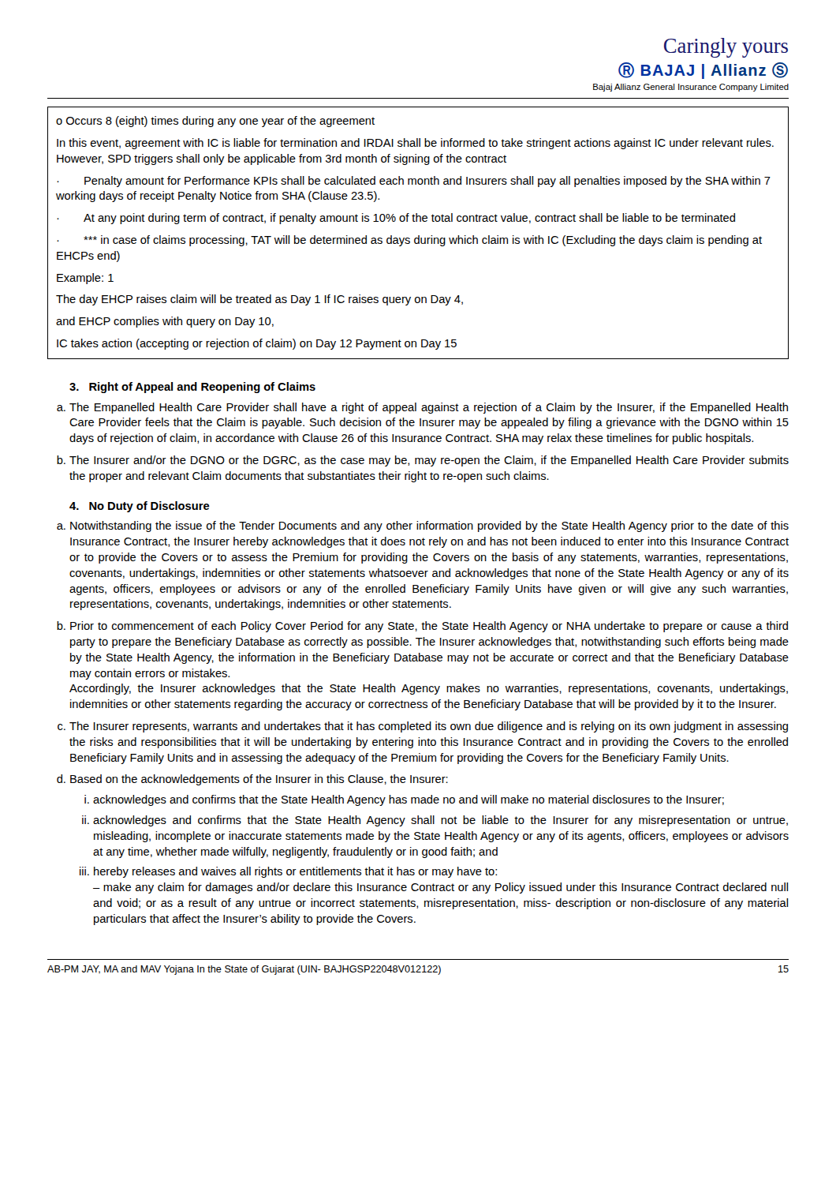Caringly yours
Ⓡ BAJAJ | Allianz Ⓢ
Bajaj Allianz General Insurance Company Limited
o Occurs 8 (eight) times during any one year of the agreement
In this event, agreement with IC is liable for termination and IRDAI shall be informed to take stringent actions against IC under relevant rules. However, SPD triggers shall only be applicable from 3rd month of signing of the contract
· Penalty amount for Performance KPIs shall be calculated each month and Insurers shall pay all penalties imposed by the SHA within 7 working days of receipt Penalty Notice from SHA (Clause 23.5).
· At any point during term of contract, if penalty amount is 10% of the total contract value, contract shall be liable to be terminated
· *** in case of claims processing, TAT will be determined as days during which claim is with IC (Excluding the days claim is pending at EHCPs end)
Example: 1
The day EHCP raises claim will be treated as Day 1 If IC raises query on Day 4,
and EHCP complies with query on Day 10,
IC takes action (accepting or rejection of claim) on Day 12 Payment on Day 15
3. Right of Appeal and Reopening of Claims
The Empanelled Health Care Provider shall have a right of appeal against a rejection of a Claim by the Insurer, if the Empanelled Health Care Provider feels that the Claim is payable. Such decision of the Insurer may be appealed by filing a grievance with the DGNO within 15 days of rejection of claim, in accordance with Clause 26 of this Insurance Contract. SHA may relax these timelines for public hospitals.
The Insurer and/or the DGNO or the DGRC, as the case may be, may re-open the Claim, if the Empanelled Health Care Provider submits the proper and relevant Claim documents that substantiates their right to re-open such claims.
4. No Duty of Disclosure
Notwithstanding the issue of the Tender Documents and any other information provided by the State Health Agency prior to the date of this Insurance Contract, the Insurer hereby acknowledges that it does not rely on and has not been induced to enter into this Insurance Contract or to provide the Covers or to assess the Premium for providing the Covers on the basis of any statements, warranties, representations, covenants, undertakings, indemnities or other statements whatsoever and acknowledges that none of the State Health Agency or any of its agents, officers, employees or advisors or any of the enrolled Beneficiary Family Units have given or will give any such warranties, representations, covenants, undertakings, indemnities or other statements.
Prior to commencement of each Policy Cover Period for any State, the State Health Agency or NHA undertake to prepare or cause a third party to prepare the Beneficiary Database as correctly as possible. The Insurer acknowledges that, notwithstanding such efforts being made by the State Health Agency, the information in the Beneficiary Database may not be accurate or correct and that the Beneficiary Database may contain errors or mistakes.
Accordingly, the Insurer acknowledges that the State Health Agency makes no warranties, representations, covenants, undertakings, indemnities or other statements regarding the accuracy or correctness of the Beneficiary Database that will be provided by it to the Insurer.
The Insurer represents, warrants and undertakes that it has completed its own due diligence and is relying on its own judgment in assessing the risks and responsibilities that it will be undertaking by entering into this Insurance Contract and in providing the Covers to the enrolled Beneficiary Family Units and in assessing the adequacy of the Premium for providing the Covers for the Beneficiary Family Units.
Based on the acknowledgements of the Insurer in this Clause, the Insurer:
acknowledges and confirms that the State Health Agency has made no and will make no material disclosures to the Insurer;
acknowledges and confirms that the State Health Agency shall not be liable to the Insurer for any misrepresentation or untrue, misleading, incomplete or inaccurate statements made by the State Health Agency or any of its agents, officers, employees or advisors at any time, whether made wilfully, negligently, fraudulently or in good faith; and
hereby releases and waives all rights or entitlements that it has or may have to: – make any claim for damages and/or declare this Insurance Contract or any Policy issued under this Insurance Contract declared null and void; or as a result of any untrue or incorrect statements, misrepresentation, miss- description or non-disclosure of any material particulars that affect the Insurer’s ability to provide the Covers.
AB-PM JAY, MA and MAV Yojana In the State of Gujarat (UIN- BAJHGSP22048V012122) 15